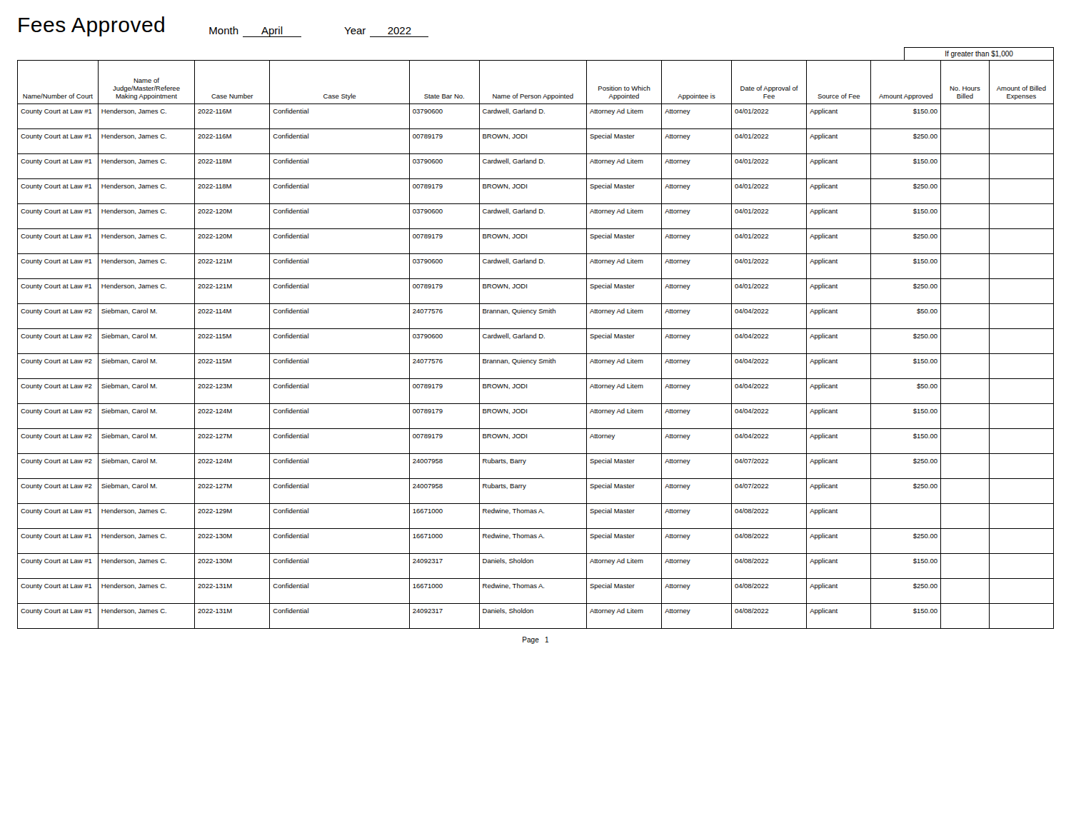Fees Approved
Month April
Year 2022
If greater than $1,000
| Name/Number of Court | Name of Judge/Master/Referee Making Appointment | Case Number | Case Style | State Bar No. | Name of Person Appointed | Position to Which Appointed | Appointee is | Date of Approval of Fee | Source of Fee | Amount Approved | No. Hours Billed | Amount of Billed Expenses |
| --- | --- | --- | --- | --- | --- | --- | --- | --- | --- | --- | --- | --- |
| County Court at Law #1 | Henderson, James C. | 2022-116M | Confidential | 03790600 | Cardwell, Garland D. | Attorney Ad Litem | Attorney | 04/01/2022 | Applicant | $150.00 | | |
| County Court at Law #1 | Henderson, James C. | 2022-116M | Confidential | 00789179 | BROWN, JODI | Special Master | Attorney | 04/01/2022 | Applicant | $250.00 | | |
| County Court at Law #1 | Henderson, James C. | 2022-118M | Confidential | 03790600 | Cardwell, Garland D. | Attorney Ad Litem | Attorney | 04/01/2022 | Applicant | $150.00 | | |
| County Court at Law #1 | Henderson, James C. | 2022-118M | Confidential | 00789179 | BROWN, JODI | Special Master | Attorney | 04/01/2022 | Applicant | $250.00 | | |
| County Court at Law #1 | Henderson, James C. | 2022-120M | Confidential | 03790600 | Cardwell, Garland D. | Attorney Ad Litem | Attorney | 04/01/2022 | Applicant | $150.00 | | |
| County Court at Law #1 | Henderson, James C. | 2022-120M | Confidential | 00789179 | BROWN, JODI | Special Master | Attorney | 04/01/2022 | Applicant | $250.00 | | |
| County Court at Law #1 | Henderson, James C. | 2022-121M | Confidential | 03790600 | Cardwell, Garland D. | Attorney Ad Litem | Attorney | 04/01/2022 | Applicant | $150.00 | | |
| County Court at Law #1 | Henderson, James C. | 2022-121M | Confidential | 00789179 | BROWN, JODI | Special Master | Attorney | 04/01/2022 | Applicant | $250.00 | | |
| County Court at Law #2 | Siebman, Carol M. | 2022-114M | Confidential | 24077576 | Brannan, Quiency Smith | Attorney Ad Litem | Attorney | 04/04/2022 | Applicant | $50.00 | | |
| County Court at Law #2 | Siebman, Carol M. | 2022-115M | Confidential | 03790600 | Cardwell, Garland D. | Special Master | Attorney | 04/04/2022 | Applicant | $250.00 | | |
| County Court at Law #2 | Siebman, Carol M. | 2022-115M | Confidential | 24077576 | Brannan, Quiency Smith | Attorney Ad Litem | Attorney | 04/04/2022 | Applicant | $150.00 | | |
| County Court at Law #2 | Siebman, Carol M. | 2022-123M | Confidential | 00789179 | BROWN, JODI | Attorney Ad Litem | Attorney | 04/04/2022 | Applicant | $50.00 | | |
| County Court at Law #2 | Siebman, Carol M. | 2022-124M | Confidential | 00789179 | BROWN, JODI | Attorney Ad Litem | Attorney | 04/04/2022 | Applicant | $150.00 | | |
| County Court at Law #2 | Siebman, Carol M. | 2022-127M | Confidential | 00789179 | BROWN, JODI | Attorney | Attorney | 04/04/2022 | Applicant | $150.00 | | |
| County Court at Law #2 | Siebman, Carol M. | 2022-124M | Confidential | 24007958 | Rubarts, Barry | Special Master | Attorney | 04/07/2022 | Applicant | $250.00 | | |
| County Court at Law #2 | Siebman, Carol M. | 2022-127M | Confidential | 24007958 | Rubarts, Barry | Special Master | Attorney | 04/07/2022 | Applicant | $250.00 | | |
| County Court at Law #1 | Henderson, James C. | 2022-129M | Confidential | 16671000 | Redwine, Thomas A. | Special Master | Attorney | 04/08/2022 | Applicant | | | |
| County Court at Law #1 | Henderson, James C. | 2022-130M | Confidential | 16671000 | Redwine, Thomas A. | Special Master | Attorney | 04/08/2022 | Applicant | $250.00 | | |
| County Court at Law #1 | Henderson, James C. | 2022-130M | Confidential | 24092317 | Daniels, Sholdon | Attorney Ad Litem | Attorney | 04/08/2022 | Applicant | $150.00 | | |
| County Court at Law #1 | Henderson, James C. | 2022-131M | Confidential | 16671000 | Redwine, Thomas A. | Special Master | Attorney | 04/08/2022 | Applicant | $250.00 | | |
| County Court at Law #1 | Henderson, James C. | 2022-131M | Confidential | 24092317 | Daniels, Sholdon | Attorney Ad Litem | Attorney | 04/08/2022 | Applicant | $150.00 | | |
Page 1